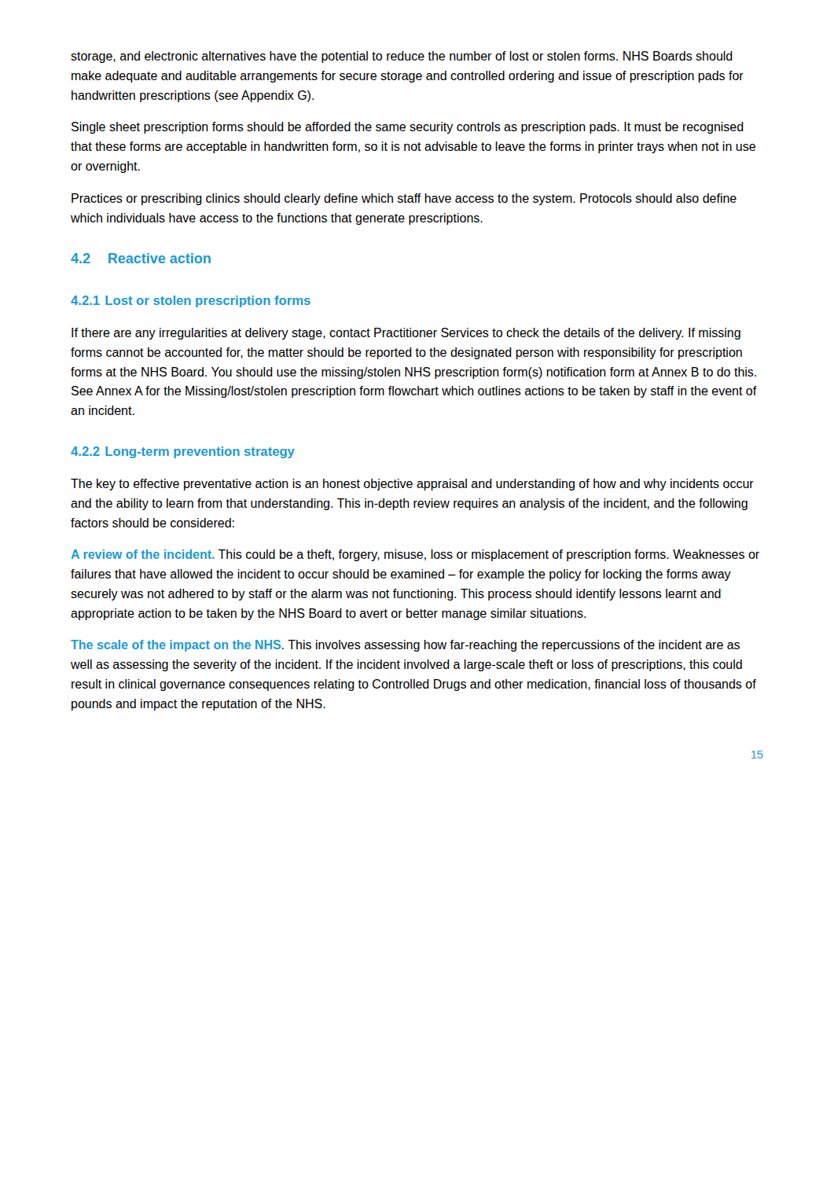storage, and electronic alternatives have the potential to reduce the number of lost or stolen forms. NHS Boards should make adequate and auditable arrangements for secure storage and controlled ordering and issue of prescription pads for handwritten prescriptions (see Appendix G).
Single sheet prescription forms should be afforded the same security controls as prescription pads. It must be recognised that these forms are acceptable in handwritten form, so it is not advisable to leave the forms in printer trays when not in use or overnight.
Practices or prescribing clinics should clearly define which staff have access to the system. Protocols should also define which individuals have access to the functions that generate prescriptions.
4.2 Reactive action
4.2.1 Lost or stolen prescription forms
If there are any irregularities at delivery stage, contact Practitioner Services to check the details of the delivery. If missing forms cannot be accounted for, the matter should be reported to the designated person with responsibility for prescription forms at the NHS Board. You should use the missing/stolen NHS prescription form(s) notification form at Annex B to do this. See Annex A for the Missing/lost/stolen prescription form flowchart which outlines actions to be taken by staff in the event of an incident.
4.2.2 Long-term prevention strategy
The key to effective preventative action is an honest objective appraisal and understanding of how and why incidents occur and the ability to learn from that understanding. This in-depth review requires an analysis of the incident, and the following factors should be considered:
A review of the incident. This could be a theft, forgery, misuse, loss or misplacement of prescription forms. Weaknesses or failures that have allowed the incident to occur should be examined – for example the policy for locking the forms away securely was not adhered to by staff or the alarm was not functioning. This process should identify lessons learnt and appropriate action to be taken by the NHS Board to avert or better manage similar situations.
The scale of the impact on the NHS. This involves assessing how far-reaching the repercussions of the incident are as well as assessing the severity of the incident. If the incident involved a large-scale theft or loss of prescriptions, this could result in clinical governance consequences relating to Controlled Drugs and other medication, financial loss of thousands of pounds and impact the reputation of the NHS.
15